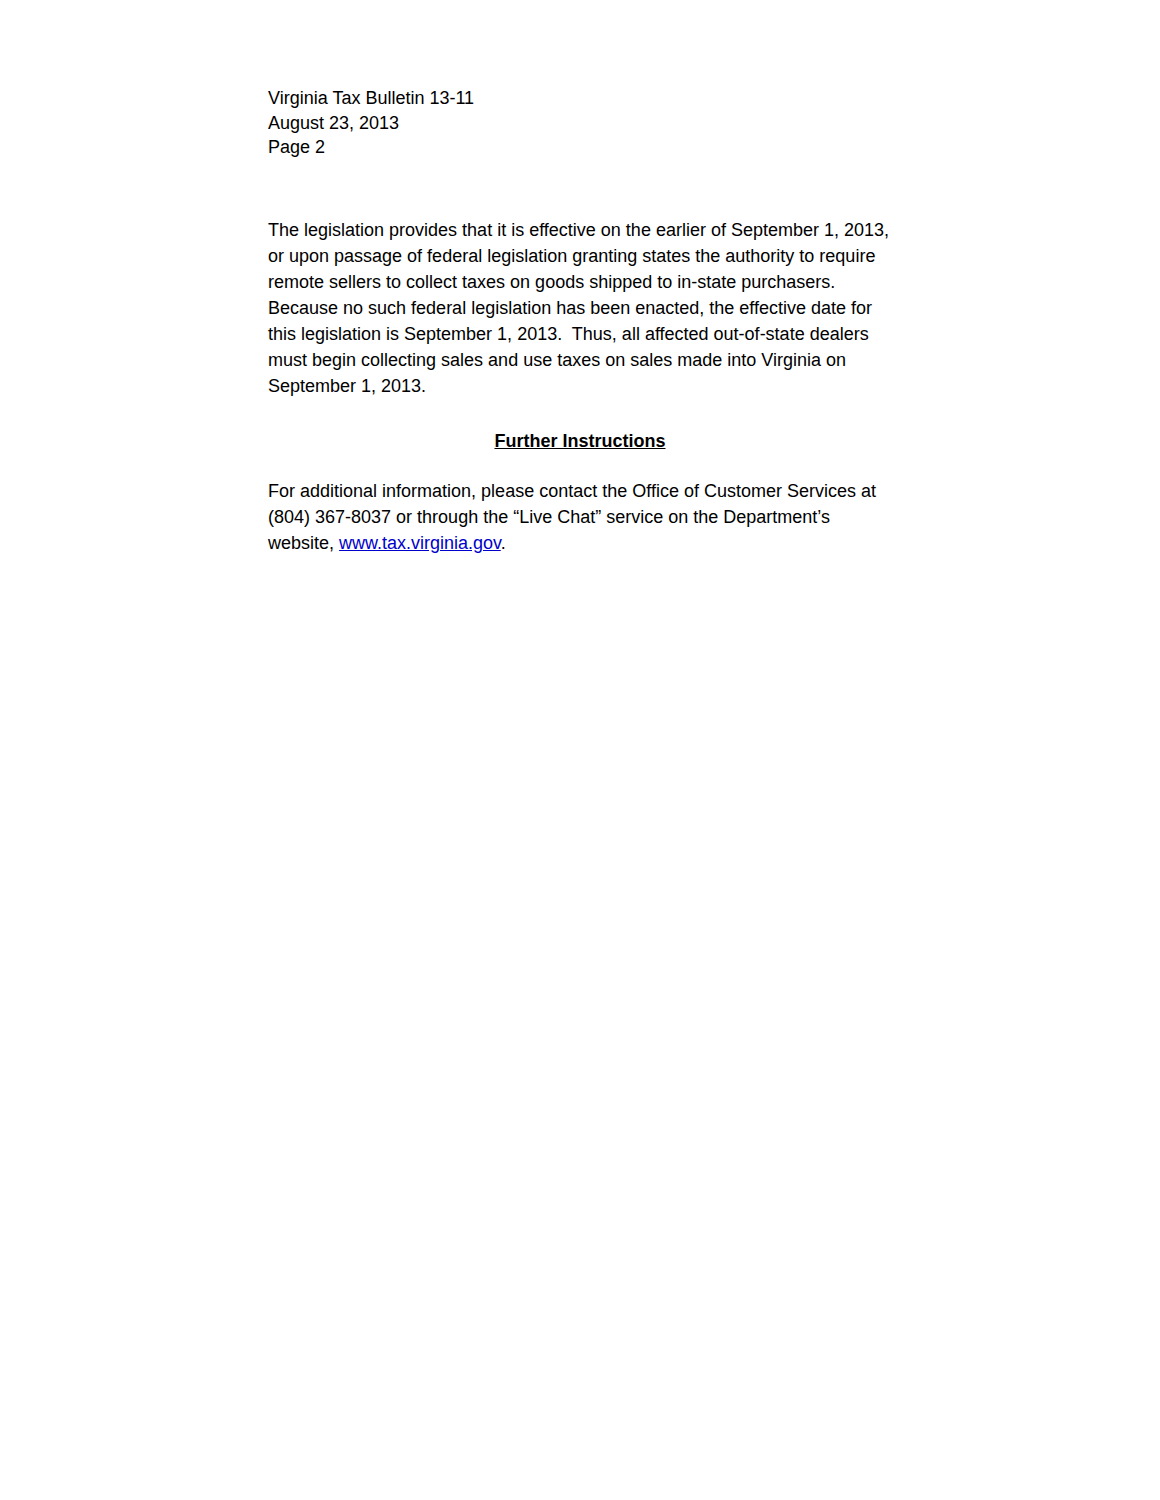Virginia Tax Bulletin 13-11
August 23, 2013
Page 2
The legislation provides that it is effective on the earlier of September 1, 2013, or upon passage of federal legislation granting states the authority to require remote sellers to collect taxes on goods shipped to in-state purchasers. Because no such federal legislation has been enacted, the effective date for this legislation is September 1, 2013. Thus, all affected out-of-state dealers must begin collecting sales and use taxes on sales made into Virginia on September 1, 2013.
Further Instructions
For additional information, please contact the Office of Customer Services at (804) 367-8037 or through the “Live Chat” service on the Department’s website, www.tax.virginia.gov.